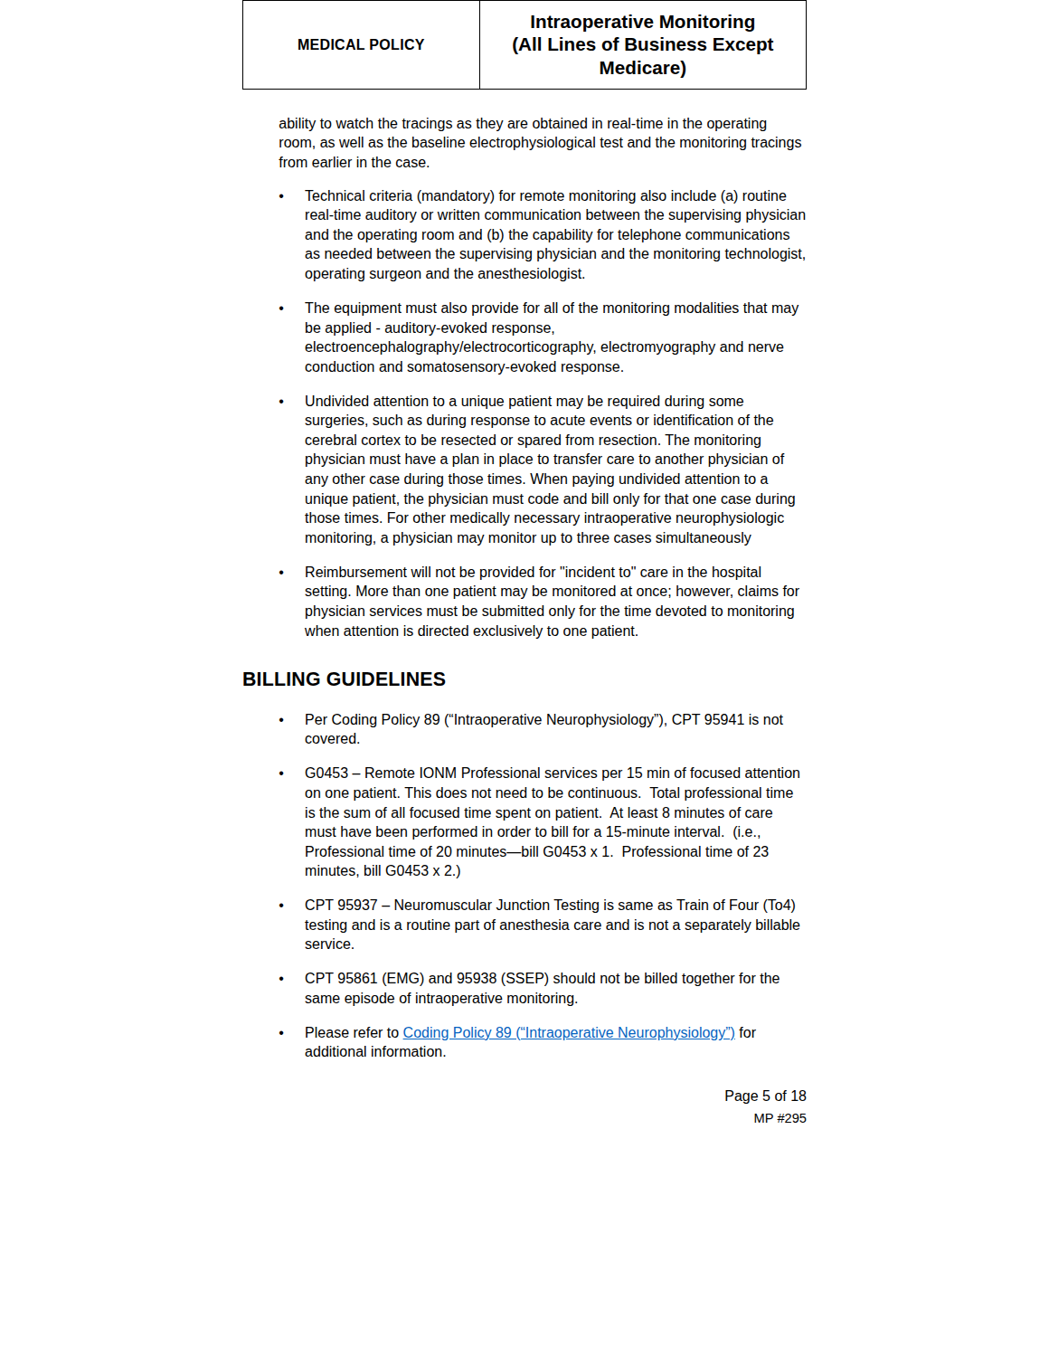| MEDICAL POLICY | Intraoperative Monitoring (All Lines of Business Except Medicare) |
ability to watch the tracings as they are obtained in real-time in the operating room, as well as the baseline electrophysiological test and the monitoring tracings from earlier in the case.
Technical criteria (mandatory) for remote monitoring also include (a) routine real-time auditory or written communication between the supervising physician and the operating room and (b) the capability for telephone communications as needed between the supervising physician and the monitoring technologist, operating surgeon and the anesthesiologist.
The equipment must also provide for all of the monitoring modalities that may be applied - auditory-evoked response, electroencephalography/electrocorticography, electromyography and nerve conduction and somatosensory-evoked response.
Undivided attention to a unique patient may be required during some surgeries, such as during response to acute events or identification of the cerebral cortex to be resected or spared from resection. The monitoring physician must have a plan in place to transfer care to another physician of any other case during those times. When paying undivided attention to a unique patient, the physician must code and bill only for that one case during those times. For other medically necessary intraoperative neurophysiologic monitoring, a physician may monitor up to three cases simultaneously
Reimbursement will not be provided for "incident to" care in the hospital setting. More than one patient may be monitored at once; however, claims for physician services must be submitted only for the time devoted to monitoring when attention is directed exclusively to one patient.
BILLING GUIDELINES
Per Coding Policy 89 (“Intraoperative Neurophysiology”), CPT 95941 is not covered.
G0453 – Remote IONM Professional services per 15 min of focused attention on one patient. This does not need to be continuous. Total professional time is the sum of all focused time spent on patient. At least 8 minutes of care must have been performed in order to bill for a 15-minute interval. (i.e., Professional time of 20 minutes—bill G0453 x 1. Professional time of 23 minutes, bill G0453 x 2.)
CPT 95937 – Neuromuscular Junction Testing is same as Train of Four (To4) testing and is a routine part of anesthesia care and is not a separately billable service.
CPT 95861 (EMG) and 95938 (SSEP) should not be billed together for the same episode of intraoperative monitoring.
Please refer to Coding Policy 89 (“Intraoperative Neurophysiology”) for additional information.
Page 5 of 18
MP #295